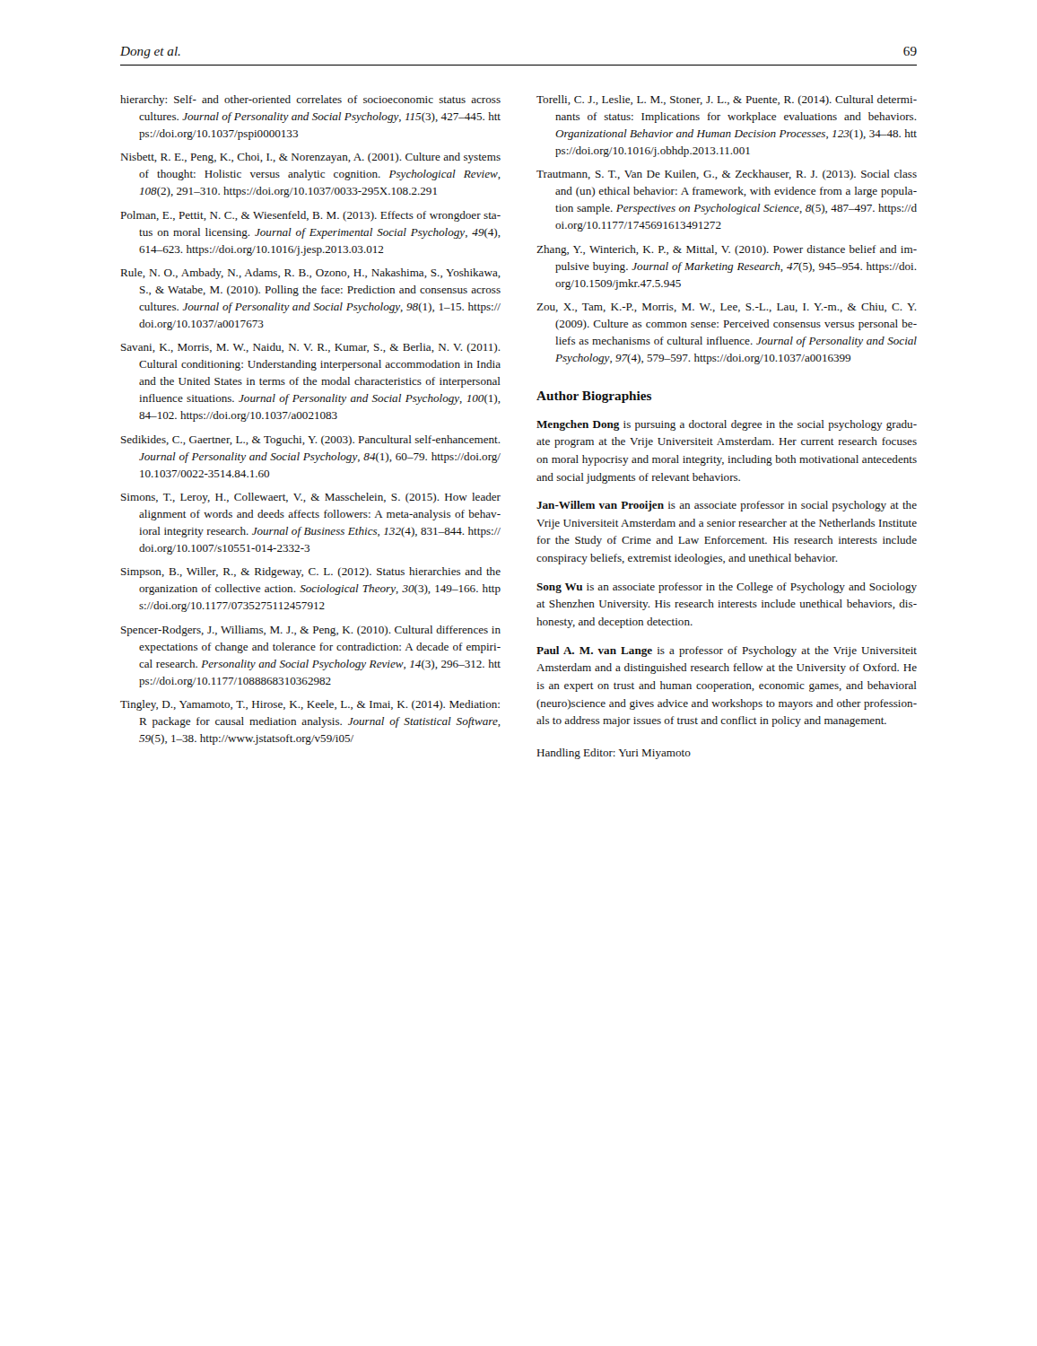Dong et al. 69
hierarchy: Self- and other-oriented correlates of socioeconomic status across cultures. Journal of Personality and Social Psychology, 115(3), 427–445. https://doi.org/10.1037/pspi0000133
Nisbett, R. E., Peng, K., Choi, I., & Norenzayan, A. (2001). Culture and systems of thought: Holistic versus analytic cognition. Psychological Review, 108(2), 291–310. https://doi.org/10.1037/0033-295X.108.2.291
Polman, E., Pettit, N. C., & Wiesenfeld, B. M. (2013). Effects of wrongdoer status on moral licensing. Journal of Experimental Social Psychology, 49(4), 614–623. https://doi.org/10.1016/j.jesp.2013.03.012
Rule, N. O., Ambady, N., Adams, R. B., Ozono, H., Nakashima, S., Yoshikawa, S., & Watabe, M. (2010). Polling the face: Prediction and consensus across cultures. Journal of Personality and Social Psychology, 98(1), 1–15. https://doi.org/10.1037/a0017673
Savani, K., Morris, M. W., Naidu, N. V. R., Kumar, S., & Berlia, N. V. (2011). Cultural conditioning: Understanding interpersonal accommodation in India and the United States in terms of the modal characteristics of interpersonal influence situations. Journal of Personality and Social Psychology, 100(1), 84–102. https://doi.org/10.1037/a0021083
Sedikides, C., Gaertner, L., & Toguchi, Y. (2003). Pancultural self-enhancement. Journal of Personality and Social Psychology, 84(1), 60–79. https://doi.org/10.1037/0022-3514.84.1.60
Simons, T., Leroy, H., Collewaert, V., & Masschelein, S. (2015). How leader alignment of words and deeds affects followers: A meta-analysis of behavioral integrity research. Journal of Business Ethics, 132(4), 831–844. https://doi.org/10.1007/s10551-014-2332-3
Simpson, B., Willer, R., & Ridgeway, C. L. (2012). Status hierarchies and the organization of collective action. Sociological Theory, 30(3), 149–166. https://doi.org/10.1177/0735275112457912
Spencer-Rodgers, J., Williams, M. J., & Peng, K. (2010). Cultural differences in expectations of change and tolerance for contradiction: A decade of empirical research. Personality and Social Psychology Review, 14(3), 296–312. https://doi.org/10.1177/1088868310362982
Tingley, D., Yamamoto, T., Hirose, K., Keele, L., & Imai, K. (2014). Mediation: R package for causal mediation analysis. Journal of Statistical Software, 59(5), 1–38. http://www.jstatsoft.org/v59/i05/
Torelli, C. J., Leslie, L. M., Stoner, J. L., & Puente, R. (2014). Cultural determinants of status: Implications for workplace evaluations and behaviors. Organizational Behavior and Human Decision Processes, 123(1), 34–48. https://doi.org/10.1016/j.obhdp.2013.11.001
Trautmann, S. T., Van De Kuilen, G., & Zeckhauser, R. J. (2013). Social class and (un) ethical behavior: A framework, with evidence from a large population sample. Perspectives on Psychological Science, 8(5), 487–497. https://doi.org/10.1177/1745691613491272
Zhang, Y., Winterich, K. P., & Mittal, V. (2010). Power distance belief and impulsive buying. Journal of Marketing Research, 47(5), 945–954. https://doi.org/10.1509/jmkr.47.5.945
Zou, X., Tam, K.-P., Morris, M. W., Lee, S.-L., Lau, I. Y.-m., & Chiu, C. Y. (2009). Culture as common sense: Perceived consensus versus personal beliefs as mechanisms of cultural influence. Journal of Personality and Social Psychology, 97(4), 579–597. https://doi.org/10.1037/a0016399
Author Biographies
Mengchen Dong is pursuing a doctoral degree in the social psychology graduate program at the Vrije Universiteit Amsterdam. Her current research focuses on moral hypocrisy and moral integrity, including both motivational antecedents and social judgments of relevant behaviors.
Jan-Willem van Prooijen is an associate professor in social psychology at the Vrije Universiteit Amsterdam and a senior researcher at the Netherlands Institute for the Study of Crime and Law Enforcement. His research interests include conspiracy beliefs, extremist ideologies, and unethical behavior.
Song Wu is an associate professor in the College of Psychology and Sociology at Shenzhen University. His research interests include unethical behaviors, dishonesty, and deception detection.
Paul A. M. van Lange is a professor of Psychology at the Vrije Universiteit Amsterdam and a distinguished research fellow at the University of Oxford. He is an expert on trust and human cooperation, economic games, and behavioral (neuro)science and gives advice and workshops to mayors and other professionals to address major issues of trust and conflict in policy and management.
Handling Editor: Yuri Miyamoto